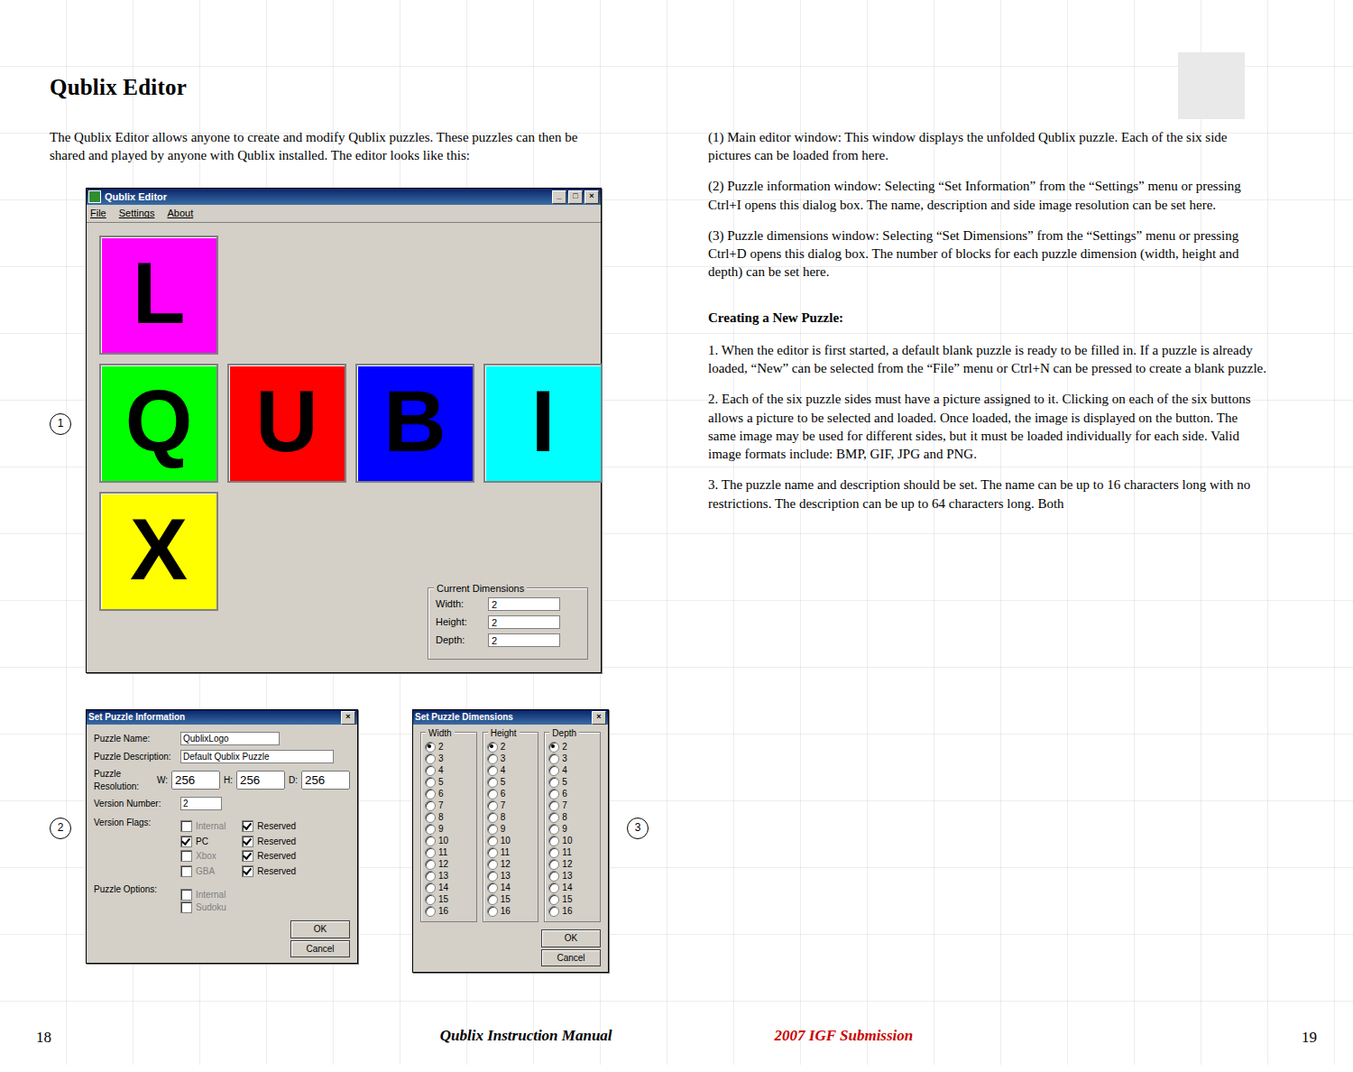Qublix Editor
The Qublix Editor allows anyone to create and modify Qublix puzzles. These puzzles can then be shared and played by anyone with Qublix installed. The editor looks like this:
1
Qublix Editor _□×
File Settings About
L
Q
U
B
I
X
Current Dimensions
Width:
Height:
Depth:
2 3
Set Puzzle Information ×
Puzzle Name:
Puzzle Description:
Puzzle Resolution: W: H: D:
Version Number:
Version Flags:
Internal PC Xbox GBA
Reserved Reserved Reserved Reserved
Puzzle Options:
Internal Sudoku
OK
Cancel
Set Puzzle Dimensions ×
Width 2 3 4 5 6 7 8 9 10 11 12 13 14 15 16
Height 2 3 4 5 6 7 8 9 10 11 12 13 14 15 16
Depth 2 3 4 5 6 7 8 9 10 11 12 13 14 15 16
OK
Cancel
(1) Main editor window: This window displays the unfolded Qublix puzzle. Each of the six side pictures can be loaded from here.
(2) Puzzle information window: Selecting “Set Information” from the “Settings” menu or pressing Ctrl+I opens this dialog box. The name, description and side image resolution can be set here.
(3) Puzzle dimensions window: Selecting “Set Dimensions” from the “Settings” menu or pressing Ctrl+D opens this dialog box. The number of blocks for each puzzle dimension (width, height and depth) can be set here.
Creating a New Puzzle:
1. When the editor is first started, a default blank puzzle is ready to be filled in. If a puzzle is already loaded, “New” can be selected from the “File” menu or Ctrl+N can be pressed to create a blank puzzle.
2. Each of the six puzzle sides must have a picture assigned to it. Clicking on each of the six buttons allows a picture to be selected and loaded. Once loaded, the image is displayed on the button. The same image may be used for different sides, but it must be loaded individually for each side. Valid image formats include: BMP, GIF, JPG and PNG.
3. The puzzle name and description should be set. The name can be up to 16 characters long with no restrictions. The description can be up to 64 characters long. Both
18
Qublix Instruction Manual 2007 IGF Submission
19